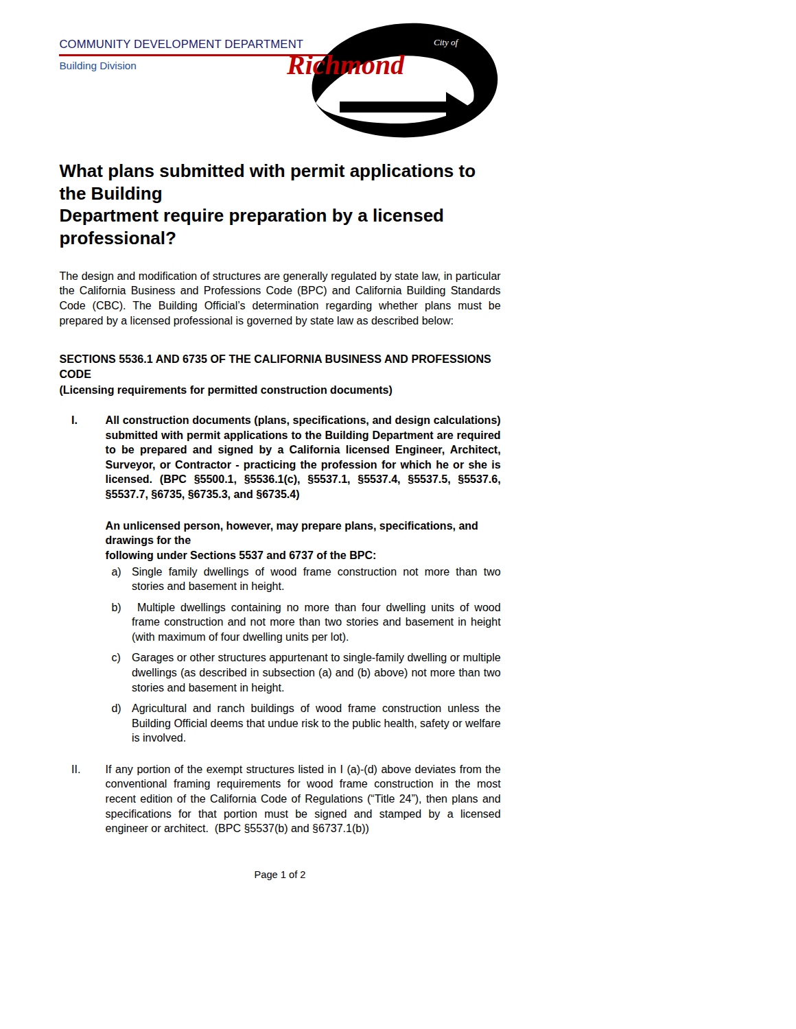COMMUNITY DEVELOPMENT DEPARTMENT
Building Division
City of Richmond
What plans submitted with permit applications to the Building
Department require preparation by a licensed professional?
The design and modification of structures are generally regulated by state law, in particular the California Business and Professions Code (BPC) and California Building Standards Code (CBC). The Building Official’s determination regarding whether plans must be prepared by a licensed professional is governed by state law as described below:
Sections 5536.1 and 6735 of the California Business and Professions Code
(Licensing requirements for permitted construction documents)
All construction documents (plans, specifications, and design calculations) submitted with permit applications to the Building Department are required to be prepared and signed by a California licensed Engineer, Architect, Surveyor, or Contractor - practicing the profession for which he or she is licensed. (BPC §5500.1, §5536.1(c), §5537.1, §5537.4, §5537.5, §5537.6, §5537.7, §6735, §6735.3, and §6735.4)
An unlicensed person, however, may prepare plans, specifications, and drawings for the
following under Sections 5537 and 6737 of the BPC:
Single family dwellings of wood frame construction not more than two stories and basement in height.
Multiple dwellings containing no more than four dwelling units of wood frame construction and not more than two stories and basement in height (with maximum of four dwelling units per lot).
Garages or other structures appurtenant to single-family dwelling or multiple dwellings (as described in subsection (a) and (b) above) not more than two stories and basement in height.
Agricultural and ranch buildings of wood frame construction unless the Building Official deems that undue risk to the public health, safety or welfare is involved.
If any portion of the exempt structures listed in I (a)-(d) above deviates from the conventional framing requirements for wood frame construction in the most recent edition of the California Code of Regulations (“Title 24”), then plans and specifications for that portion must be signed and stamped by a licensed engineer or architect. (BPC §5537(b) and §6737.1(b))
Page 1 of 2